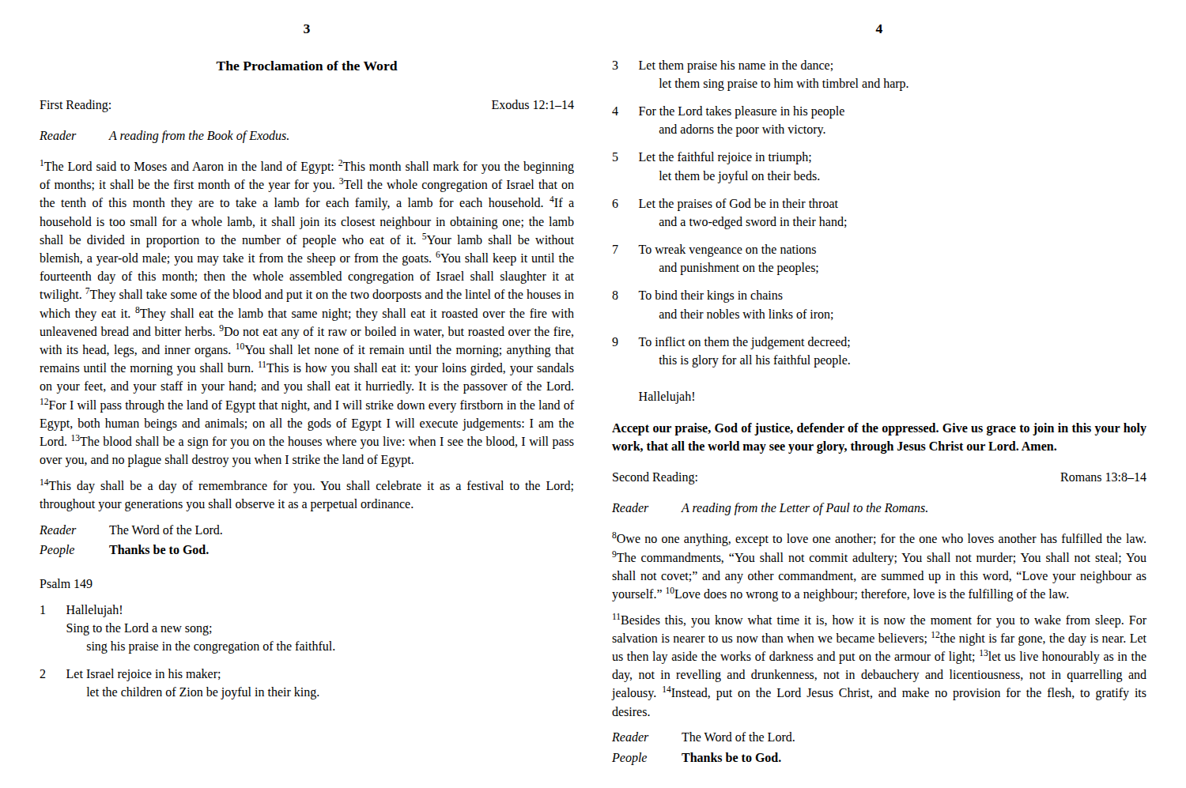3
The Proclamation of the Word
First Reading: Exodus 12:1–14
Reader A reading from the Book of Exodus.
1The Lord said to Moses and Aaron in the land of Egypt: 2This month shall mark for you the beginning of months; it shall be the first month of the year for you. 3Tell the whole congregation of Israel that on the tenth of this month they are to take a lamb for each family, a lamb for each household. 4If a household is too small for a whole lamb, it shall join its closest neighbour in obtaining one; the lamb shall be divided in proportion to the number of people who eat of it. 5Your lamb shall be without blemish, a year-old male; you may take it from the sheep or from the goats. 6You shall keep it until the fourteenth day of this month; then the whole assembled congregation of Israel shall slaughter it at twilight. 7They shall take some of the blood and put it on the two doorposts and the lintel of the houses in which they eat it. 8They shall eat the lamb that same night; they shall eat it roasted over the fire with unleavened bread and bitter herbs. 9Do not eat any of it raw or boiled in water, but roasted over the fire, with its head, legs, and inner organs. 10You shall let none of it remain until the morning; anything that remains until the morning you shall burn. 11This is how you shall eat it: your loins girded, your sandals on your feet, and your staff in your hand; and you shall eat it hurriedly. It is the passover of the Lord. 12For I will pass through the land of Egypt that night, and I will strike down every firstborn in the land of Egypt, both human beings and animals; on all the gods of Egypt I will execute judgements: I am the Lord. 13The blood shall be a sign for you on the houses where you live: when I see the blood, I will pass over you, and no plague shall destroy you when I strike the land of Egypt.
14This day shall be a day of remembrance for you. You shall celebrate it as a festival to the Lord; throughout your generations you shall observe it as a perpetual ordinance.
Reader The Word of the Lord.
People Thanks be to God.
Psalm 149
1 Hallelujah!
Sing to the Lord a new song;
sing his praise in the congregation of the faithful.
2 Let Israel rejoice in his maker;
let the children of Zion be joyful in their king.
4
3 Let them praise his name in the dance;
let them sing praise to him with timbrel and harp.
4 For the Lord takes pleasure in his people
and adorns the poor with victory.
5 Let the faithful rejoice in triumph;
let them be joyful on their beds.
6 Let the praises of God be in their throat
and a two-edged sword in their hand;
7 To wreak vengeance on the nations
and punishment on the peoples;
8 To bind their kings in chains
and their nobles with links of iron;
9 To inflict on them the judgement decreed;
this is glory for all his faithful people.
Hallelujah!
Accept our praise, God of justice, defender of the oppressed. Give us grace to join in this your holy work, that all the world may see your glory, through Jesus Christ our Lord. Amen.
Second Reading: Romans 13:8–14
Reader A reading from the Letter of Paul to the Romans.
8Owe no one anything, except to love one another; for the one who loves another has fulfilled the law. 9The commandments, “You shall not commit adultery; You shall not murder; You shall not steal; You shall not covet;” and any other commandment, are summed up in this word, “Love your neighbour as yourself.” 10Love does no wrong to a neighbour; therefore, love is the fulfilling of the law.
11Besides this, you know what time it is, how it is now the moment for you to wake from sleep. For salvation is nearer to us now than when we became believers; 12the night is far gone, the day is near. Let us then lay aside the works of darkness and put on the armour of light; 13let us live honourably as in the day, not in revelling and drunkenness, not in debauchery and licentiousness, not in quarrelling and jealousy. 14Instead, put on the Lord Jesus Christ, and make no provision for the flesh, to gratify its desires.
Reader The Word of the Lord.
People Thanks be to God.